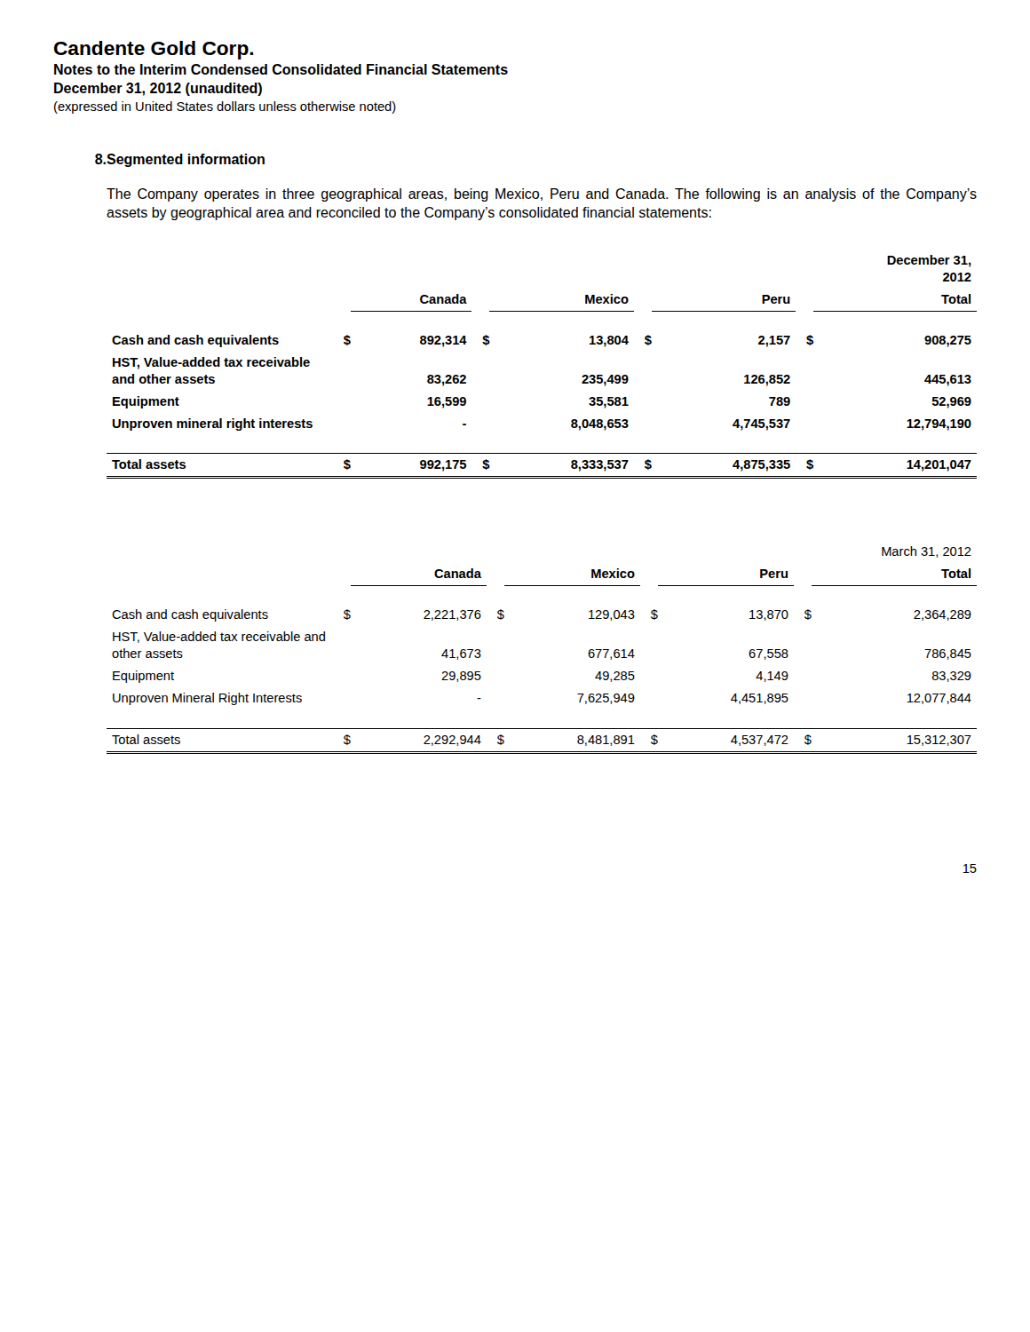Candente Gold Corp.
Notes to the Interim Condensed Consolidated Financial Statements
December 31, 2012 (unaudited)
(expressed in United States dollars unless otherwise noted)
8. Segmented information
The Company operates in three geographical areas, being Mexico, Peru and Canada. The following is an analysis of the Company’s assets by geographical area and reconciled to the Company’s consolidated financial statements:
| | | | | December 31, 2012 |
| | | Canada | | Mexico | | Peru | | Total |
| Cash and cash equivalents | $ | 892,314 | $ | 13,804 | $ | 2,157 | $ | 908,275 |
| HST, Value-added tax receivable and other assets | | 83,262 | | 235,499 | | 126,852 | | 445,613 |
| Equipment | | 16,599 | | 35,581 | | 789 | | 52,969 |
| Unproven mineral right interests | | - | | 8,048,653 | | 4,745,537 | | 12,794,190 |
| Total assets | $ | 992,175 | $ | 8,333,537 | $ | 4,875,335 | $ | 14,201,047 |
| | | | | March 31, 2012 |
| | | Canada | | Mexico | | Peru | | Total |
| Cash and cash equivalents | $ | 2,221,376 | $ | 129,043 | $ | 13,870 | $ | 2,364,289 |
| HST, Value-added tax receivable and other assets | | 41,673 | | 677,614 | | 67,558 | | 786,845 |
| Equipment | | 29,895 | | 49,285 | | 4,149 | | 83,329 |
| Unproven Mineral Right Interests | | - | | 7,625,949 | | 4,451,895 | | 12,077,844 |
| Total assets | $ | 2,292,944 | $ | 8,481,891 | $ | 4,537,472 | $ | 15,312,307 |
15